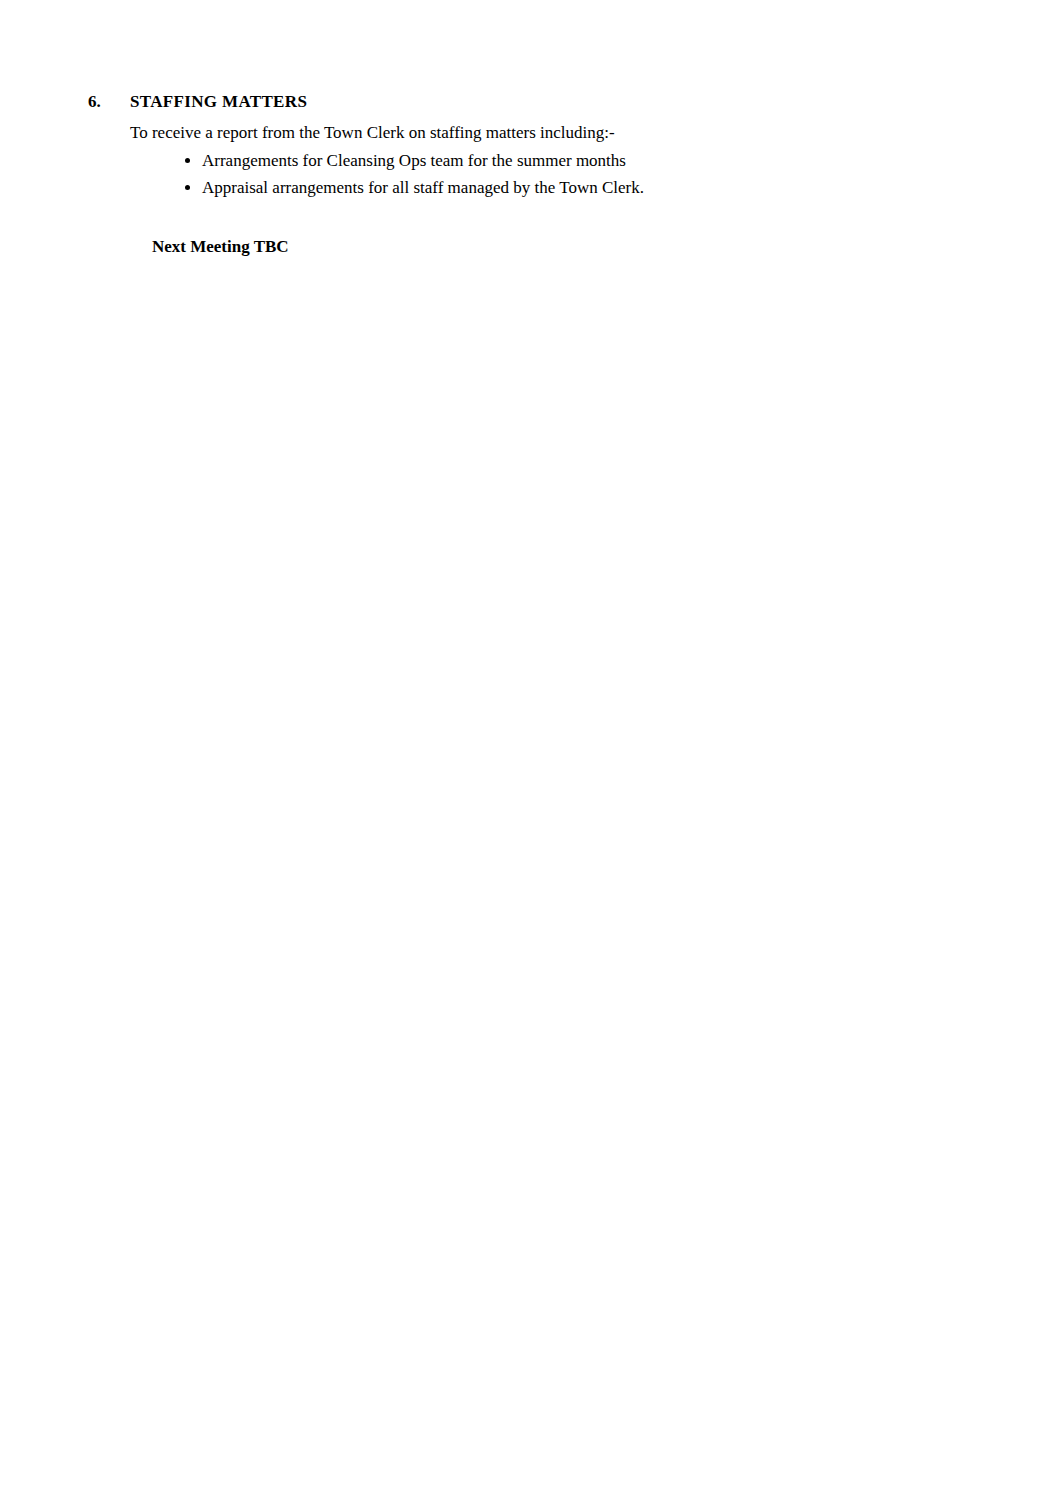6.
STAFFING MATTERS
To receive a report from the Town Clerk on staffing matters including:-
Arrangements for Cleansing Ops team for the summer months
Appraisal arrangements for all staff managed by the Town Clerk.
Next Meeting TBC